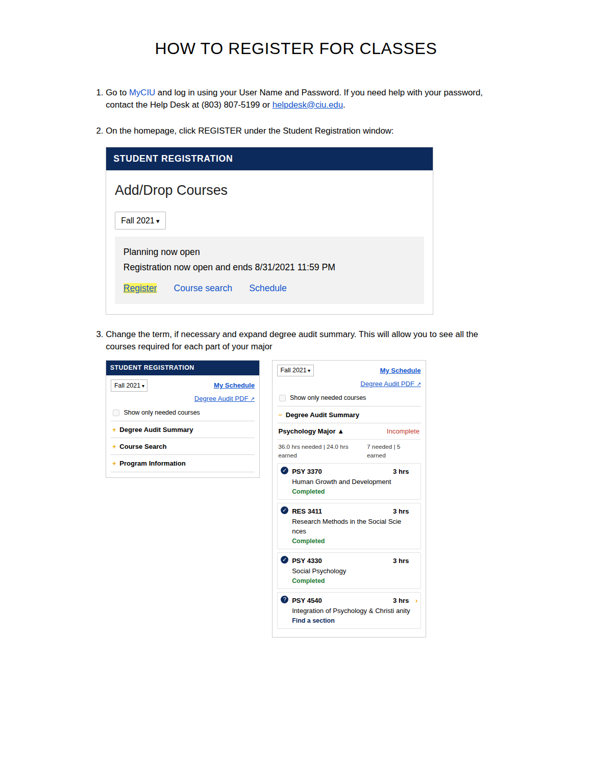HOW TO REGISTER FOR CLASSES
Go to MyCIU and log in using your User Name and Password. If you need help with your password, contact the Help Desk at (803) 807-5199 or helpdesk@ciu.edu.
On the homepage, click REGISTER under the Student Registration window:
STUDENT REGISTRATION
Add/Drop Courses
Fall 2021
Planning now open
Registration now open and ends 8/31/2021 11:59 PM
Register Course search Schedule
Change the term, if necessary and expand degree audit summary. This will allow you to see all the courses required for each part of your major
STUDENT REGISTRATION
Fall 2021 My Schedule
Degree Audit PDF ↗
Show only needed courses
+Degree Audit Summary
+Course Search
+Program Information
Fall 2021 My Schedule
Degree Audit PDF ↗
Show only needed courses
−Degree Audit Summary
Psychology Major ▲ Incomplete
36.0 hrs needed | 24.0 hrs earned 7 needed | 5 earned
✓
PSY 33703 hrs Human Growth and Development Completed
✓
RES 34113 hrs Research Methods in the Social Scie nces Completed
✓
PSY 43303 hrs Social Psychology Completed
?
PSY 45403 hrs Integration of Psychology & Christi anity Find a section
›